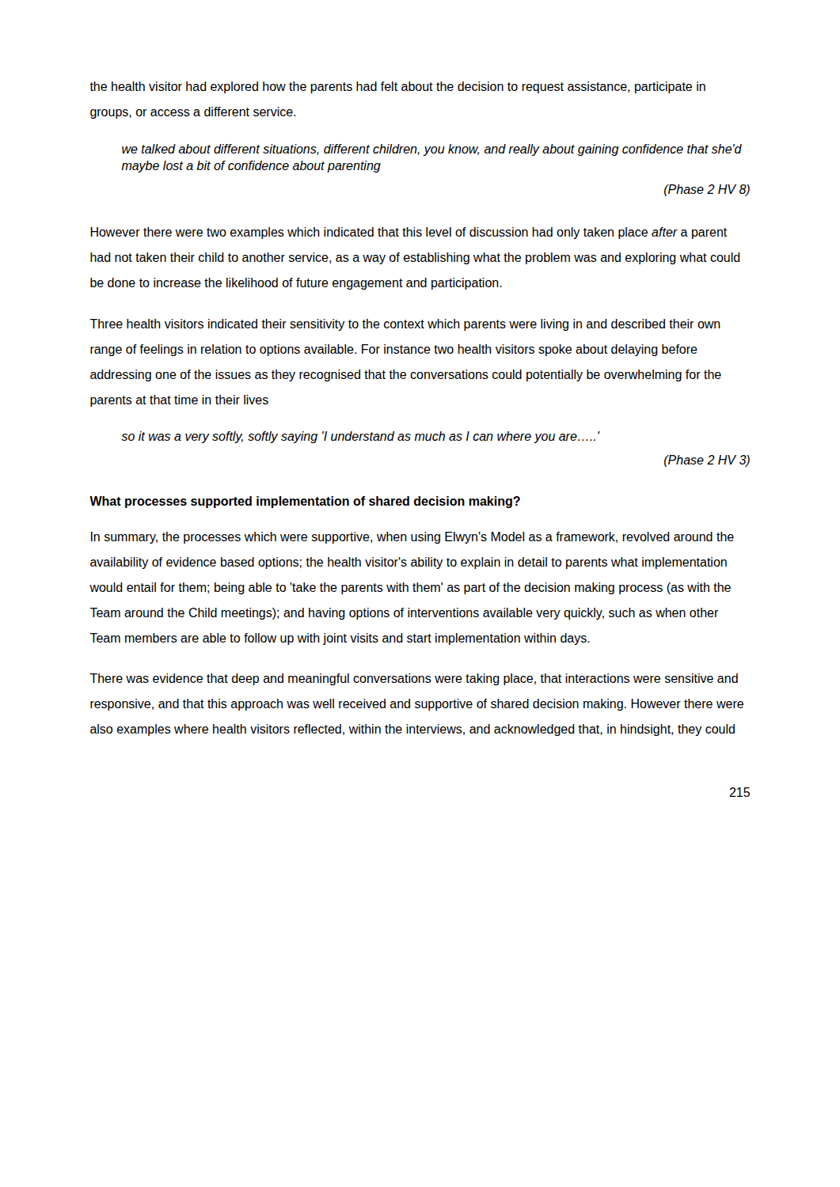the health visitor had explored how the parents had felt about the decision to request assistance, participate in groups, or access a different service.
we talked about different situations, different children, you know, and really about gaining confidence that she'd maybe lost a bit of confidence about parenting
(Phase 2 HV 8)
However there were two examples which indicated that this level of discussion had only taken place after a parent had not taken their child to another service, as a way of establishing what the problem was and exploring what could be done to increase the likelihood of future engagement and participation.
Three health visitors indicated their sensitivity to the context which parents were living in and described their own range of feelings in relation to options available. For instance two health visitors spoke about delaying before addressing one of the issues as they recognised that the conversations could potentially be overwhelming for the parents at that time in their lives
so it was a very softly, softly saying 'I understand as much as I can where you are…..'
(Phase 2 HV 3)
What processes supported implementation of shared decision making?
In summary, the processes which were supportive, when using Elwyn's Model as a framework, revolved around the availability of evidence based options; the health visitor's ability to explain in detail to parents what implementation would entail for them; being able to 'take the parents with them' as part of the decision making process (as with the Team around the Child meetings); and having options of interventions available very quickly, such as when other Team members are able to follow up with joint visits and start implementation within days.
There was evidence that deep and meaningful conversations were taking place, that interactions were sensitive and responsive, and that this approach was well received and supportive of shared decision making. However there were also examples where health visitors reflected, within the interviews, and acknowledged that, in hindsight, they could
215